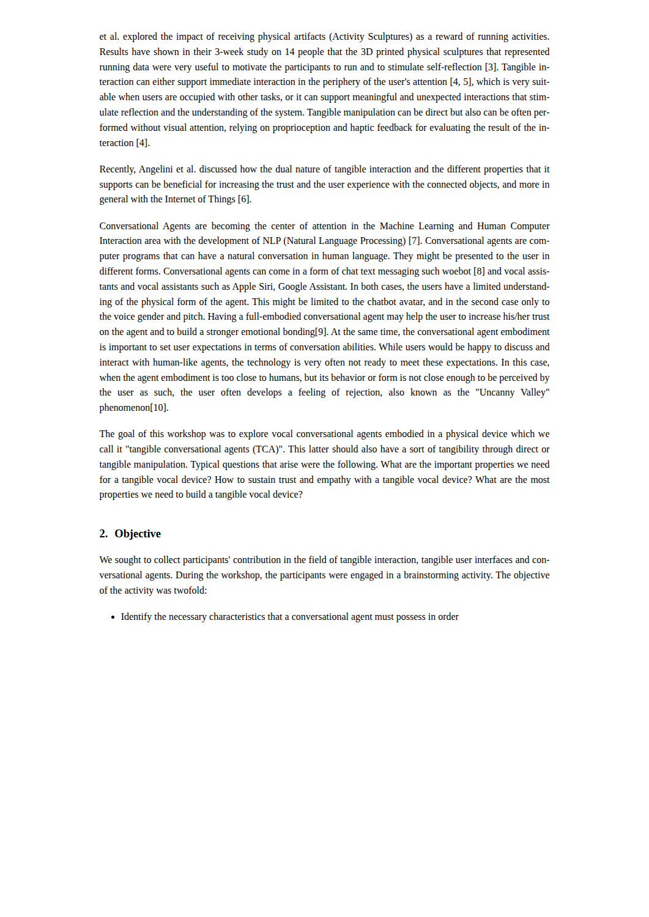et al. explored the impact of receiving physical artifacts (Activity Sculptures) as a reward of running activities. Results have shown in their 3-week study on 14 people that the 3D printed physical sculptures that represented running data were very useful to motivate the participants to run and to stimulate self-reflection [3]. Tangible interaction can either support immediate interaction in the periphery of the user's attention [4, 5], which is very suitable when users are occupied with other tasks, or it can support meaningful and unexpected interactions that stimulate reflection and the understanding of the system. Tangible manipulation can be direct but also can be often performed without visual attention, relying on proprioception and haptic feedback for evaluating the result of the interaction [4].
Recently, Angelini et al. discussed how the dual nature of tangible interaction and the different properties that it supports can be beneficial for increasing the trust and the user experience with the connected objects, and more in general with the Internet of Things [6].
Conversational Agents are becoming the center of attention in the Machine Learning and Human Computer Interaction area with the development of NLP (Natural Language Processing) [7]. Conversational agents are computer programs that can have a natural conversation in human language. They might be presented to the user in different forms. Conversational agents can come in a form of chat text messaging such woebot [8] and vocal assistants and vocal assistants such as Apple Siri, Google Assistant. In both cases, the users have a limited understanding of the physical form of the agent. This might be limited to the chatbot avatar, and in the second case only to the voice gender and pitch. Having a full-embodied conversational agent may help the user to increase his/her trust on the agent and to build a stronger emotional bonding[9]. At the same time, the conversational agent embodiment is important to set user expectations in terms of conversation abilities. While users would be happy to discuss and interact with human-like agents, the technology is very often not ready to meet these expectations. In this case, when the agent embodiment is too close to humans, but its behavior or form is not close enough to be perceived by the user as such, the user often develops a feeling of rejection, also known as the "Uncanny Valley" phenomenon[10].
The goal of this workshop was to explore vocal conversational agents embodied in a physical device which we call it "tangible conversational agents (TCA)". This latter should also have a sort of tangibility through direct or tangible manipulation. Typical questions that arise were the following. What are the important properties we need for a tangible vocal device? How to sustain trust and empathy with a tangible vocal device? What are the most properties we need to build a tangible vocal device?
2. Objective
We sought to collect participants' contribution in the field of tangible interaction, tangible user interfaces and conversational agents. During the workshop, the participants were engaged in a brainstorming activity. The objective of the activity was twofold:
Identify the necessary characteristics that a conversational agent must possess in order